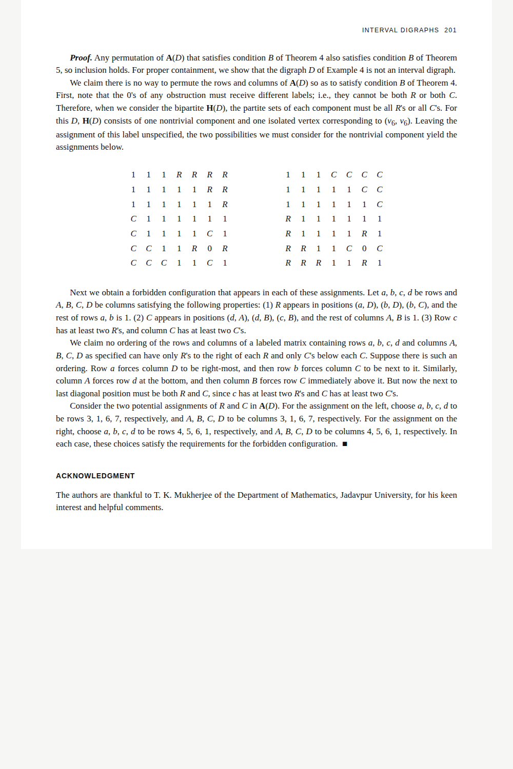INTERVAL DIGRAPHS 201
Proof. Any permutation of A(D) that satisfies condition B of Theorem 4 also satisfies condition B of Theorem 5, so inclusion holds. For proper containment, we show that the digraph D of Example 4 is not an interval digraph.
We claim there is no way to permute the rows and columns of A(D) so as to satisfy condition B of Theorem 4. First, note that the 0's of any obstruction must receive different labels; i.e., they cannot be both R or both C. Therefore, when we consider the bipartite H(D), the partite sets of each component must be all R's or all C's. For this D, H(D) consists of one nontrivial component and one isolated vertex corresponding to (v6, v6). Leaving the assignment of this label unspecified, the two possibilities we must consider for the nontrivial component yield the assignments below.
| 1 | 1 | 1 | R | R | R | R |
| 1 | 1 | 1 | 1 | 1 | R | R |
| 1 | 1 | 1 | 1 | 1 | 1 | R |
| C | 1 | 1 | 1 | 1 | 1 | 1 |
| C | 1 | 1 | 1 | 1 | C | 1 |
| C | C | 1 | 1 | R | 0 | R |
| C | C | C | 1 | 1 | C | 1 |
| 1 | 1 | 1 | C | C | C | C |
| 1 | 1 | 1 | 1 | 1 | C | C |
| 1 | 1 | 1 | 1 | 1 | 1 | C |
| R | 1 | 1 | 1 | 1 | 1 | 1 |
| R | 1 | 1 | 1 | 1 | R | 1 |
| R | R | 1 | 1 | C | 0 | C |
| R | R | R | 1 | 1 | R | 1 |
Next we obtain a forbidden configuration that appears in each of these assignments. Let a, b, c, d be rows and A, B, C, D be columns satisfying the following properties: (1) R appears in positions (a, D), (b, D), (b, C), and the rest of rows a, b is 1. (2) C appears in positions (d, A), (d, B), (c, B), and the rest of columns A, B is 1. (3) Row c has at least two R's, and column C has at least two C's.
We claim no ordering of the rows and columns of a labeled matrix containing rows a, b, c, d and columns A, B, C, D as specified can have only R's to the right of each R and only C's below each C. Suppose there is such an ordering. Row a forces column D to be right-most, and then row b forces column C to be next to it. Similarly, column A forces row d at the bottom, and then column B forces row C immediately above it. But now the next to last diagonal position must be both R and C, since c has at least two R's and C has at least two C's.
Consider the two potential assignments of R and C in A(D). For the assignment on the left, choose a, b, c, d to be rows 3, 1, 6, 7, respectively, and A, B, C, D to be columns 3, 1, 6, 7, respectively. For the assignment on the right, choose a, b, c, d to be rows 4, 5, 6, 1, respectively, and A, B, C, D to be columns 4, 5, 6, 1, respectively. In each case, these choices satisfy the requirements for the forbidden configuration. ■
ACKNOWLEDGMENT
The authors are thankful to T. K. Mukherjee of the Department of Mathematics, Jadavpur University, for his keen interest and helpful comments.